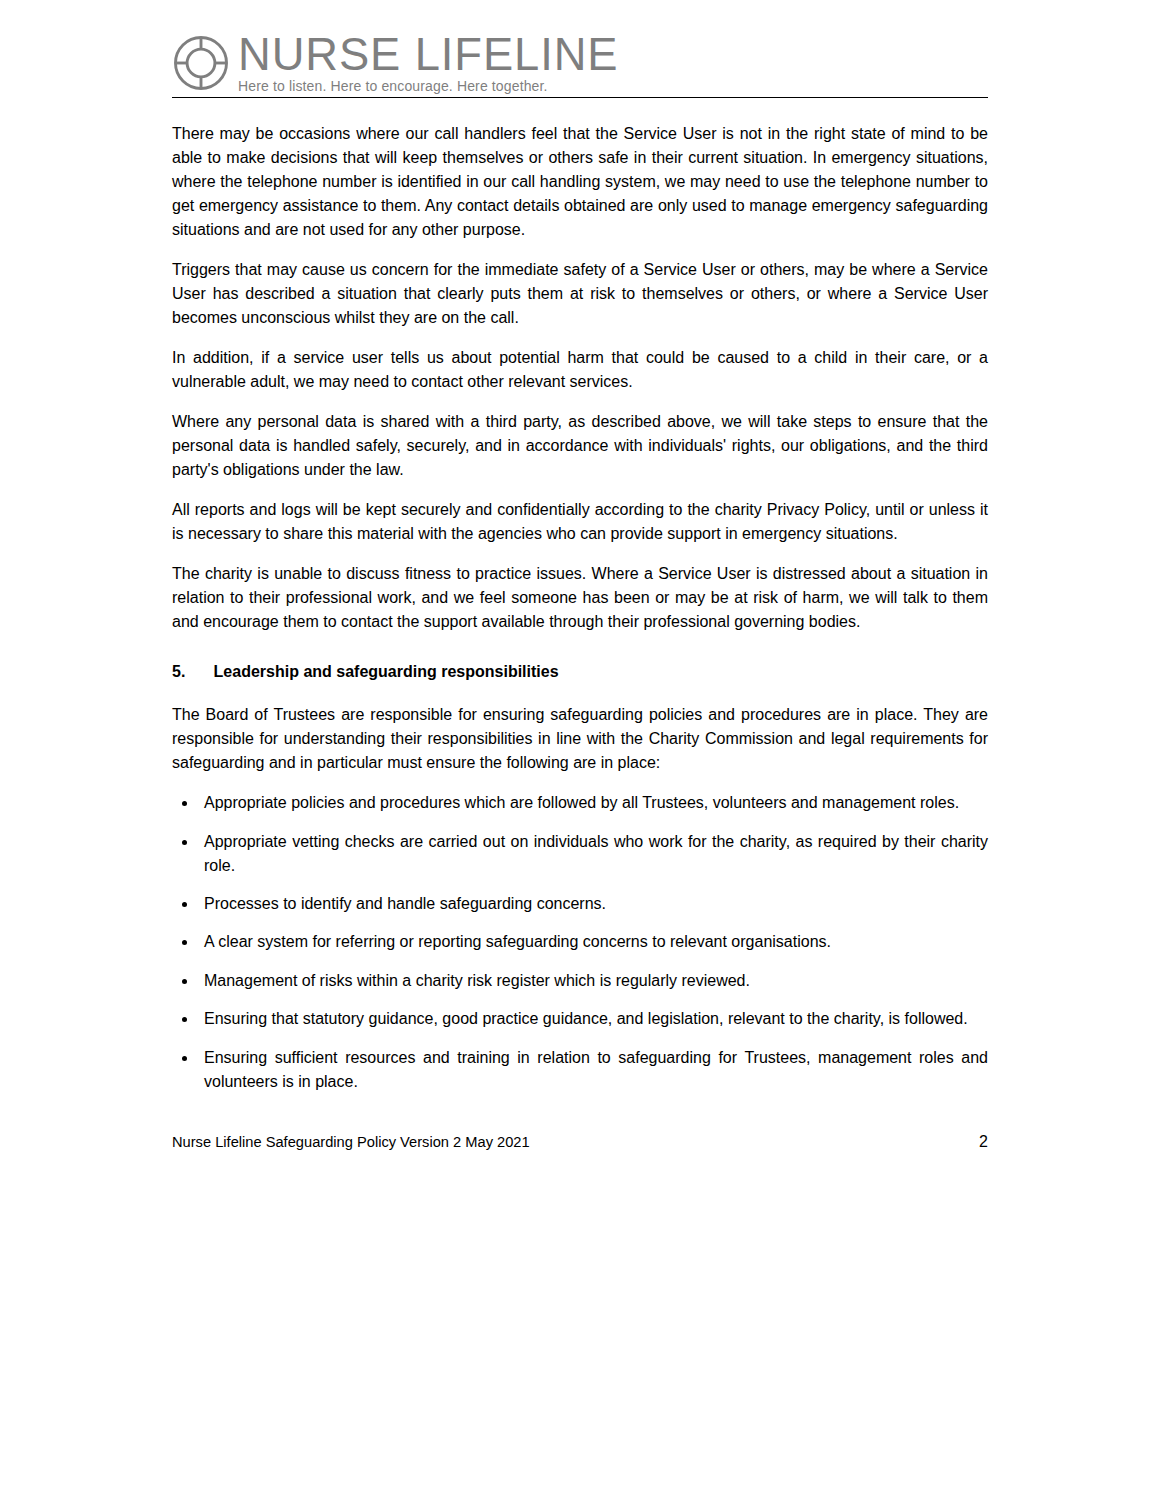NURSE LIFELINE Here to listen. Here to encourage. Here together.
There may be occasions where our call handlers feel that the Service User is not in the right state of mind to be able to make decisions that will keep themselves or others safe in their current situation. In emergency situations, where the telephone number is identified in our call handling system, we may need to use the telephone number to get emergency assistance to them. Any contact details obtained are only used to manage emergency safeguarding situations and are not used for any other purpose.
Triggers that may cause us concern for the immediate safety of a Service User or others, may be where a Service User has described a situation that clearly puts them at risk to themselves or others, or where a Service User becomes unconscious whilst they are on the call.
In addition, if a service user tells us about potential harm that could be caused to a child in their care, or a vulnerable adult, we may need to contact other relevant services.
Where any personal data is shared with a third party, as described above, we will take steps to ensure that the personal data is handled safely, securely, and in accordance with individuals' rights, our obligations, and the third party's obligations under the law.
All reports and logs will be kept securely and confidentially according to the charity Privacy Policy, until or unless it is necessary to share this material with the agencies who can provide support in emergency situations.
The charity is unable to discuss fitness to practice issues. Where a Service User is distressed about a situation in relation to their professional work, and we feel someone has been or may be at risk of harm, we will talk to them and encourage them to contact the support available through their professional governing bodies.
5. Leadership and safeguarding responsibilities
The Board of Trustees are responsible for ensuring safeguarding policies and procedures are in place. They are responsible for understanding their responsibilities in line with the Charity Commission and legal requirements for safeguarding and in particular must ensure the following are in place:
Appropriate policies and procedures which are followed by all Trustees, volunteers and management roles.
Appropriate vetting checks are carried out on individuals who work for the charity, as required by their charity role.
Processes to identify and handle safeguarding concerns.
A clear system for referring or reporting safeguarding concerns to relevant organisations.
Management of risks within a charity risk register which is regularly reviewed.
Ensuring that statutory guidance, good practice guidance, and legislation, relevant to the charity, is followed.
Ensuring sufficient resources and training in relation to safeguarding for Trustees, management roles and volunteers is in place.
Nurse Lifeline Safeguarding Policy Version 2 May 2021 2